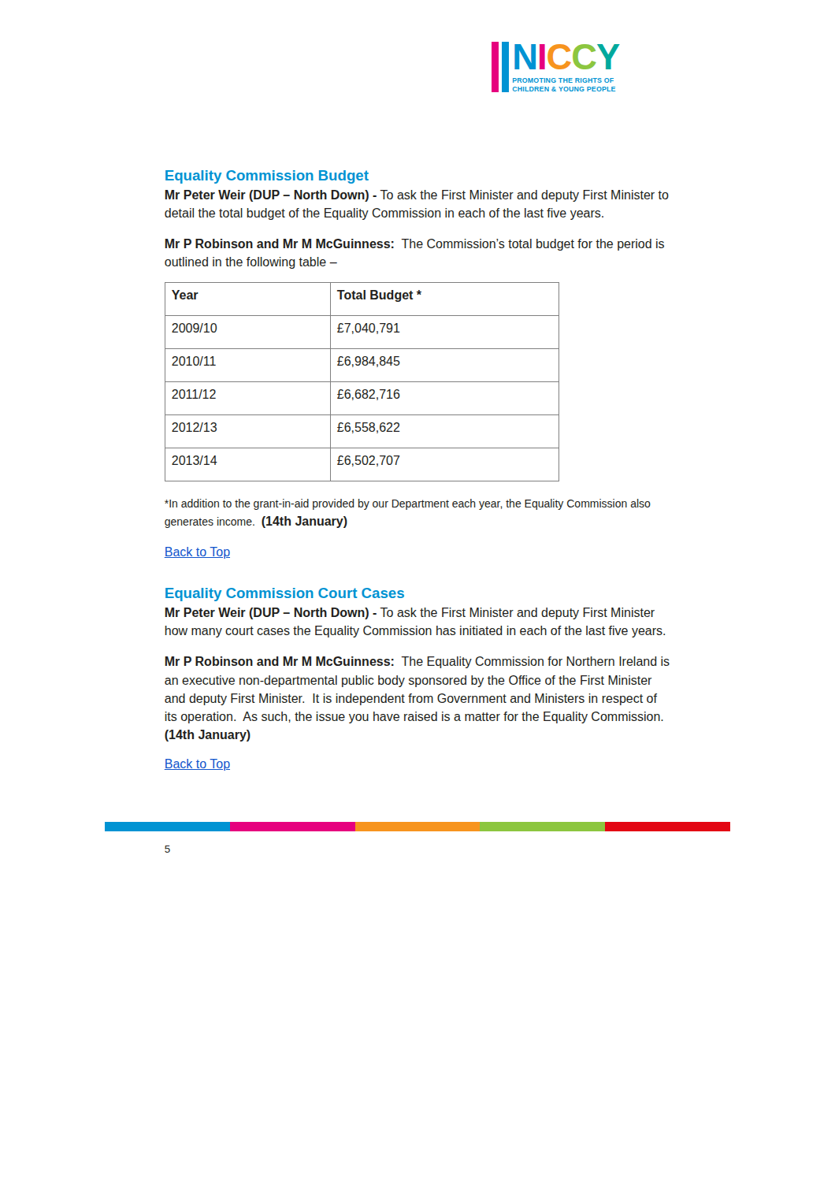NICCY
Promoting the rights of
children & young people
Equality Commission Budget
Mr Peter Weir (DUP – North Down) - To ask the First Minister and deputy First Minister to detail the total budget of the Equality Commission in each of the last five years.
Mr P Robinson and Mr M McGuinness: The Commission’s total budget for the period is outlined in the following table –
| Year | Total Budget * |
| --- | --- |
| 2009/10 | £7,040,791 |
| 2010/11 | £6,984,845 |
| 2011/12 | £6,682,716 |
| 2012/13 | £6,558,622 |
| 2013/14 | £6,502,707 |
*In addition to the grant-in-aid provided by our Department each year, the Equality Commission also generates income. (14th January)
Back to Top
Equality Commission Court Cases
Mr Peter Weir (DUP – North Down) - To ask the First Minister and deputy First Minister how many court cases the Equality Commission has initiated in each of the last five years.
Mr P Robinson and Mr M McGuinness: The Equality Commission for Northern Ireland is an executive non-departmental public body sponsored by the Office of the First Minister and deputy First Minister. It is independent from Government and Ministers in respect of its operation. As such, the issue you have raised is a matter for the Equality Commission. (14th January)
Back to Top
5